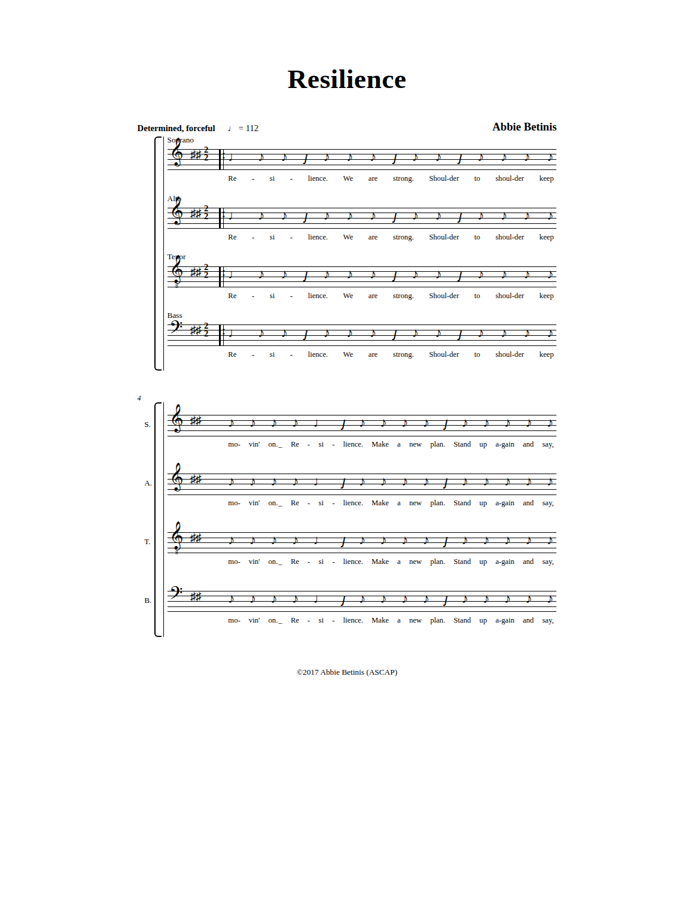Resilience
Determined, forceful ♩ = 112
Abbie Betinis
Soprano
𝄞
♯♯
2
2
•
•
♩♪♪𝚥♪♪♪𝚥♪♪𝚥♪♪♪♪
Re-si-lience. We are strong. Shoul‑der to shoul‑der keep
Alto
𝄞
♯♯
2
2
•
•
♩♪♪𝚥♪♪♪𝚥♪♪𝚥♪♪♪♪
Re-si-lience. We are strong. Shoul‑der to shoul‑der keep
Tenor
𝄞
8
♯♯
2
2
•
•
♩♪♪𝚥♪♪♪𝚥♪♪𝚥♪♪♪♪
Re-si-lience. We are strong. Shoul‑der to shoul‑der keep
Bass
𝄢
♯♯
2
2
•
•
♩♪♪𝚥♪♪♪𝚥♪♪𝚥♪♪♪♪
Re-si-lience. We are strong. Shoul‑der to shoul‑der keep
4
S.
𝄞
♯♯
♪♪♪♪♩𝚥♪♪♪♪𝚥♪♪♪♪♪
mo‑vin'on. _Re-si-lience. Make anew plan. Stand up a‑gain and say,
A.
𝄞
♯♯
♪♪♪♪♩𝚥♪♪♪♪𝚥♪♪♪♪♪
mo‑vin'on. _Re-si-lience. Make anew plan. Stand up a‑gain and say,
T.
𝄞
8
♯♯
♪♪♪♪♩𝚥♪♪♪♪𝚥♪♪♪♪♪
mo‑vin'on. _Re-si-lience. Make anew plan. Stand up a‑gain and say,
B.
𝄢
♯♯
♪♪♪♪♩𝚥♪♪♪♪𝚥♪♪♪♪♪
mo‑vin'on. _Re-si-lience. Make anew plan. Stand up a‑gain and say,
©2017 Abbie Betinis (ASCAP)